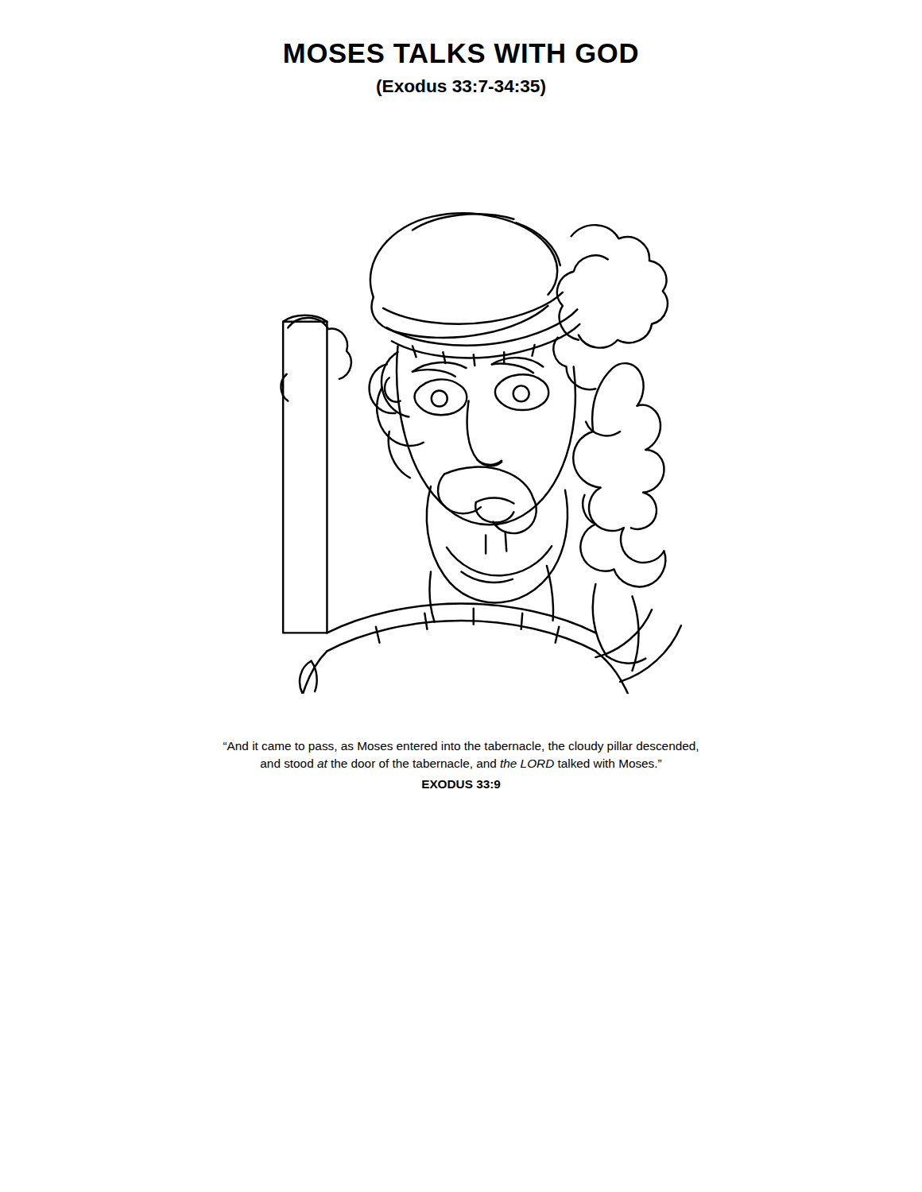Moses Talks With God
(Exodus 33:7-34:35)
Moses talks with God Black and white outline drawing of Moses wearing a head covering, with a beard, standing beside the door post of the tabernacle. His right hand is raised with the index finger pointing upward, and a cloudy pillar appears behind him.
“And it came to pass, as Moses entered into the tabernacle, the cloudy pillar descended,
and stood at the door of the tabernacle, and the LORD talked with Moses.”
EXODUS 33:9